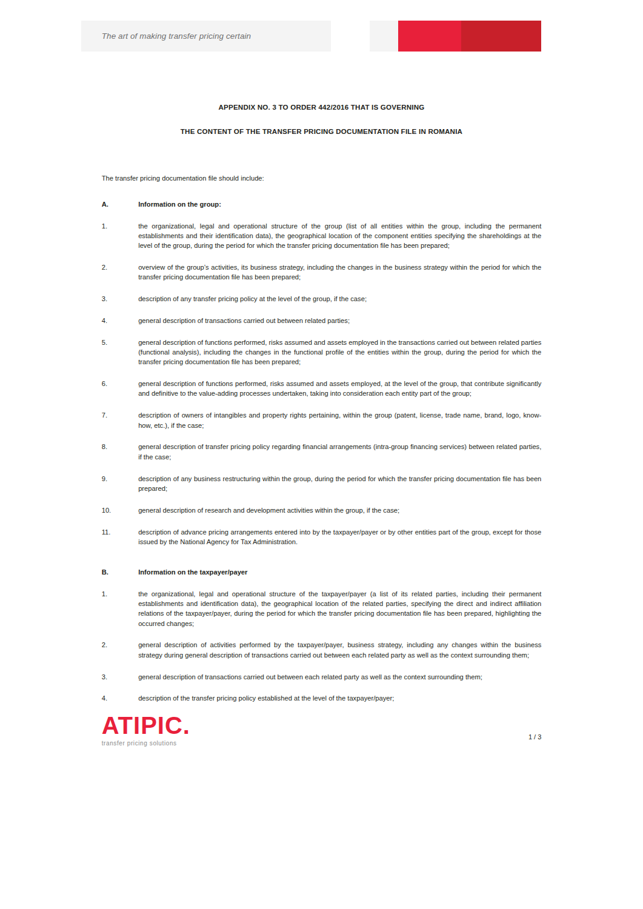The art of making transfer pricing certain
APPENDIX NO. 3 TO ORDER 442/2016 THAT IS GOVERNING THE CONTENT OF THE TRANSFER PRICING DOCUMENTATION FILE IN ROMANIA
The transfer pricing documentation file should include:
A. Information on the group:
1. the organizational, legal and operational structure of the group (list of all entities within the group, including the permanent establishments and their identification data), the geographical location of the component entities specifying the shareholdings at the level of the group, during the period for which the transfer pricing documentation file has been prepared;
2. overview of the group’s activities, its business strategy, including the changes in the business strategy within the period for which the transfer pricing documentation file has been prepared;
3. description of any transfer pricing policy at the level of the group, if the case;
4. general description of transactions carried out between related parties;
5. general description of functions performed, risks assumed and assets employed in the transactions carried out between related parties (functional analysis), including the changes in the functional profile of the entities within the group, during the period for which the transfer pricing documentation file has been prepared;
6. general description of functions performed, risks assumed and assets employed, at the level of the group, that contribute significantly and definitive to the value-adding processes undertaken, taking into consideration each entity part of the group;
7. description of owners of intangibles and property rights pertaining, within the group (patent, license, trade name, brand, logo, know- how, etc.), if the case;
8. general description of transfer pricing policy regarding financial arrangements (intra-group financing services) between related parties, if the case;
9. description of any business restructuring within the group, during the period for which the transfer pricing documentation file has been prepared;
10. general description of research and development activities within the group, if the case;
11. description of advance pricing arrangements entered into by the taxpayer/payer or by other entities part of the group, except for those issued by the National Agency for Tax Administration.
B. Information on the taxpayer/payer
1. the organizational, legal and operational structure of the taxpayer/payer (a list of its related parties, including their permanent establishments and identification data), the geographical location of the related parties, specifying the direct and indirect affiliation relations of the taxpayer/payer, during the period for which the transfer pricing documentation file has been prepared, highlighting the occurred changes;
2. general description of activities performed by the taxpayer/payer, business strategy, including any changes within the business strategy during general description of transactions carried out between each related party as well as the context surrounding them;
3. general description of transactions carried out between each related party as well as the context surrounding them;
4. description of the transfer pricing policy established at the level of the taxpayer/payer;
ATIPIC. transfer pricing solutions
1 / 3